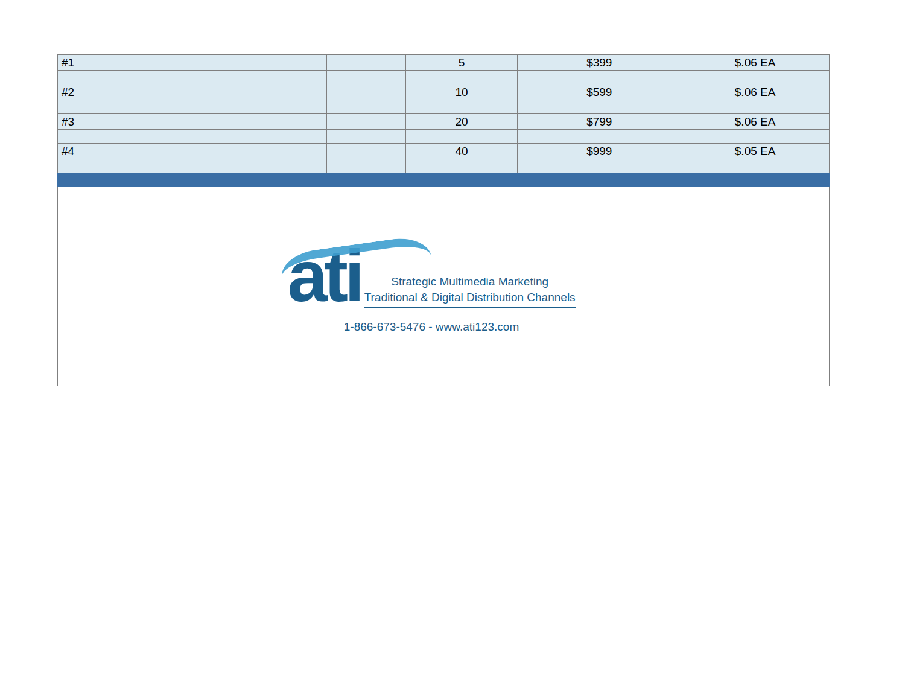| #1 | | 5 | $399 | $.06 EA |
| #2 | | 10 | $599 | $.06 EA |
| #3 | | 20 | $799 | $.06 EA |
| #4 | | 40 | $999 | $.05 EA |
| ati Strategic Multimedia Marketing Traditional & Digital Distribution Channels 1-866-673-5476 - www.ati123.com |